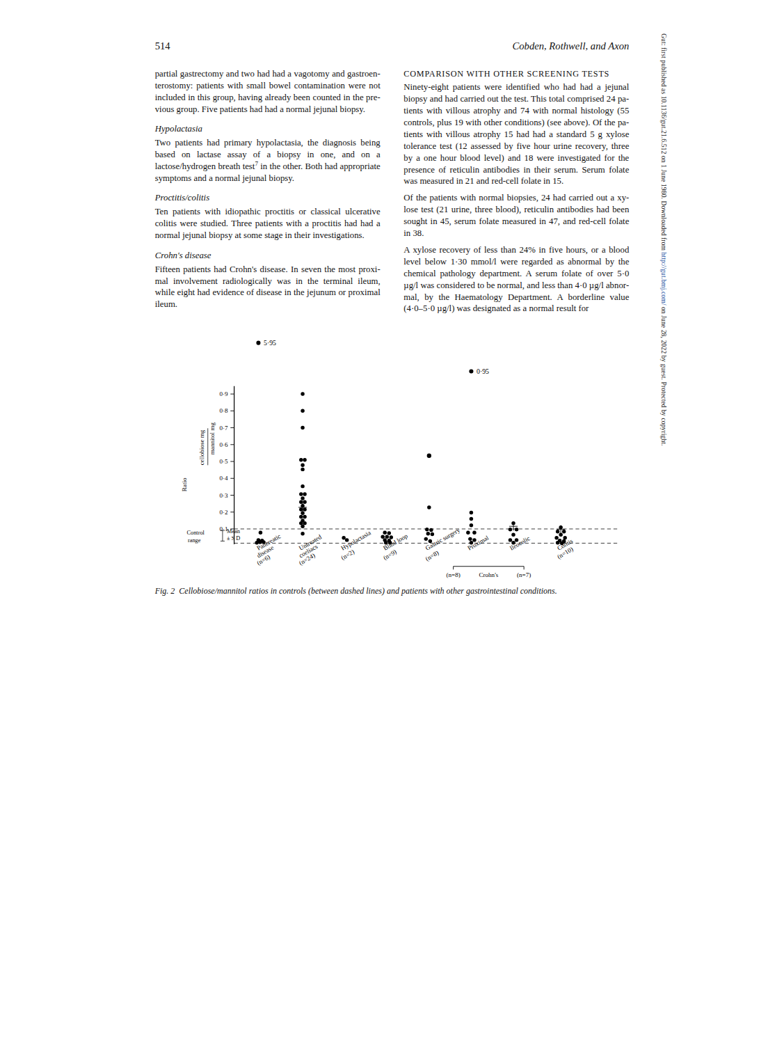Gut: first published as 10.1136/gut.21.6.512 on 1 June 1980. Downloaded from http://gut.bmj.com/ on June 28, 2022 by guest. Protected by copyright.
514 Cobden, Rothwell, and Axon
partial gastrectomy and two had had a vagotomy and gastroenterostomy: patients with small bowel contamination were not included in this group, having already been counted in the previous group. Five patients had had a normal jejunal biopsy.
Hypolactasia
Two patients had primary hypolactasia, the diagnosis being based on lactase assay of a biopsy in one, and on a lactose/hydrogen breath test7 in the other. Both had appropriate symptoms and a normal jejunal biopsy.
Proctitis/colitis
Ten patients with idiopathic proctitis or classical ulcerative colitis were studied. Three patients with a proctitis had had a normal jejunal biopsy at some stage in their investigations.
Crohn's disease
Fifteen patients had Crohn's disease. In seven the most proximal involvement radiologically was in the terminal ileum, while eight had evidence of disease in the jejunum or proximal ileum.
Comparison with other screening tests
Ninety-eight patients were identified who had had a jejunal biopsy and had carried out the test. This total comprised 24 patients with villous atrophy and 74 with normal histology (55 controls, plus 19 with other conditions) (see above). Of the patients with villous atrophy 15 had had a standard 5 g xylose tolerance test (12 assessed by five hour urine recovery, three by a one hour blood level) and 18 were investigated for the presence of reticulin antibodies in their serum. Serum folate was measured in 21 and red-cell folate in 15.
Of the patients with normal biopsies, 24 had carried out a xylose test (21 urine, three blood), reticulin antibodies had been sought in 45, serum folate measured in 47, and red-cell folate in 38.
A xylose recovery of less than 24% in five hours, or a blood level below 1·30 mmol/l were regarded as abnormal by the chemical pathology department. A serum folate of over 5·0 µg/l was considered to be normal, and less than 4·0 µg/l abnormal, by the Haematology Department. A borderline value (4·0–5·0 µg/l) was designated as a normal result for
5·95 0·95 0·9 0·8 0·7 0·6 0·5 0·4 0·3 0·2 0·1 Ratio cellobiose mg mannitol mg Control range Mean ± S D Pancreatic disease (n=6) Untreated coeliacs (n=24) Hypolactasia (n=2) Blind loop (n=9) Gastric surgery (n=8) Proximal Ileocolic Colitis (n=10) Crohn's (n=8) (n=7)
Fig. 2 Cellobiose/mannitol ratios in controls (between dashed lines) and patients with other gastrointestinal conditions.